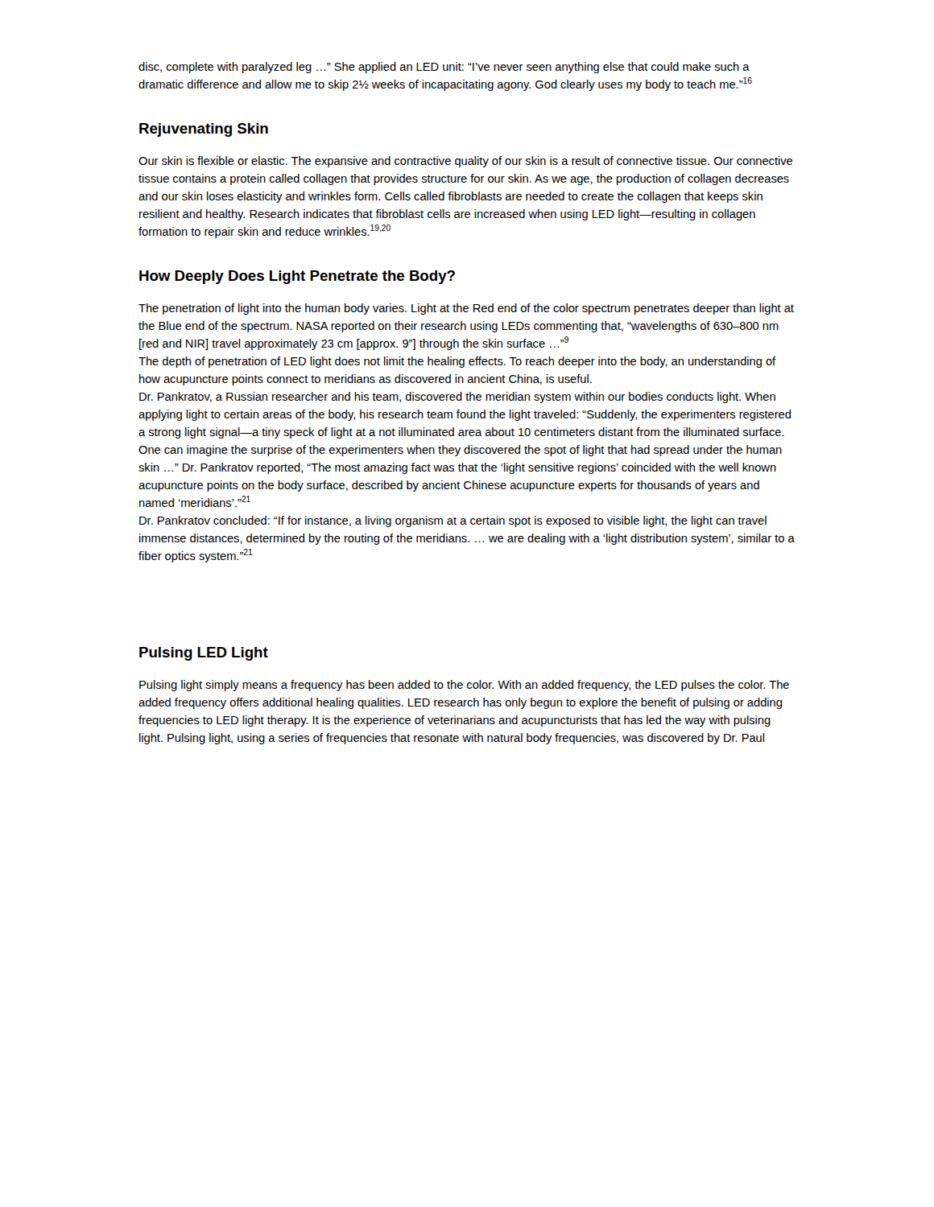disc, complete with paralyzed leg …” She applied an LED unit: “I’ve never seen anything else that could make such a dramatic difference and allow me to skip 2½ weeks of incapacitating agony. God clearly uses my body to teach me.”16
Rejuvenating Skin
Our skin is flexible or elastic. The expansive and contractive quality of our skin is a result of connective tissue. Our connective tissue contains a protein called collagen that provides structure for our skin. As we age, the production of collagen decreases and our skin loses elasticity and wrinkles form. Cells called fibroblasts are needed to create the collagen that keeps skin resilient and healthy. Research indicates that fibroblast cells are increased when using LED light—resulting in collagen formation to repair skin and reduce wrinkles.19,20
How Deeply Does Light Penetrate the Body?
The penetration of light into the human body varies. Light at the Red end of the color spectrum penetrates deeper than light at the Blue end of the spectrum. NASA reported on their research using LEDs commenting that, “wavelengths of 630–800 nm [red and NIR] travel approximately 23 cm [approx. 9”] through the skin surface …”9
The depth of penetration of LED light does not limit the healing effects. To reach deeper into the body, an understanding of how acupuncture points connect to meridians as discovered in ancient China, is useful.
Dr. Pankratov, a Russian researcher and his team, discovered the meridian system within our bodies conducts light. When applying light to certain areas of the body, his research team found the light traveled: “Suddenly, the experimenters registered a strong light signal—a tiny speck of light at a not illuminated area about 10 centimeters distant from the illuminated surface. One can imagine the surprise of the experimenters when they discovered the spot of light that had spread under the human skin …” Dr. Pankratov reported, “The most amazing fact was that the ‘light sensitive regions’ coincided with the well known acupuncture points on the body surface, described by ancient Chinese acupuncture experts for thousands of years and named ‘meridians’.”21
Dr. Pankratov concluded: “If for instance, a living organism at a certain spot is exposed to visible light, the light can travel immense distances, determined by the routing of the meridians. … we are dealing with a ‘light distribution system’, similar to a fiber optics system.”21
Pulsing LED Light
Pulsing light simply means a frequency has been added to the color. With an added frequency, the LED pulses the color. The added frequency offers additional healing qualities. LED research has only begun to explore the benefit of pulsing or adding frequencies to LED light therapy. It is the experience of veterinarians and acupuncturists that has led the way with pulsing light. Pulsing light, using a series of frequencies that resonate with natural body frequencies, was discovered by Dr. Paul